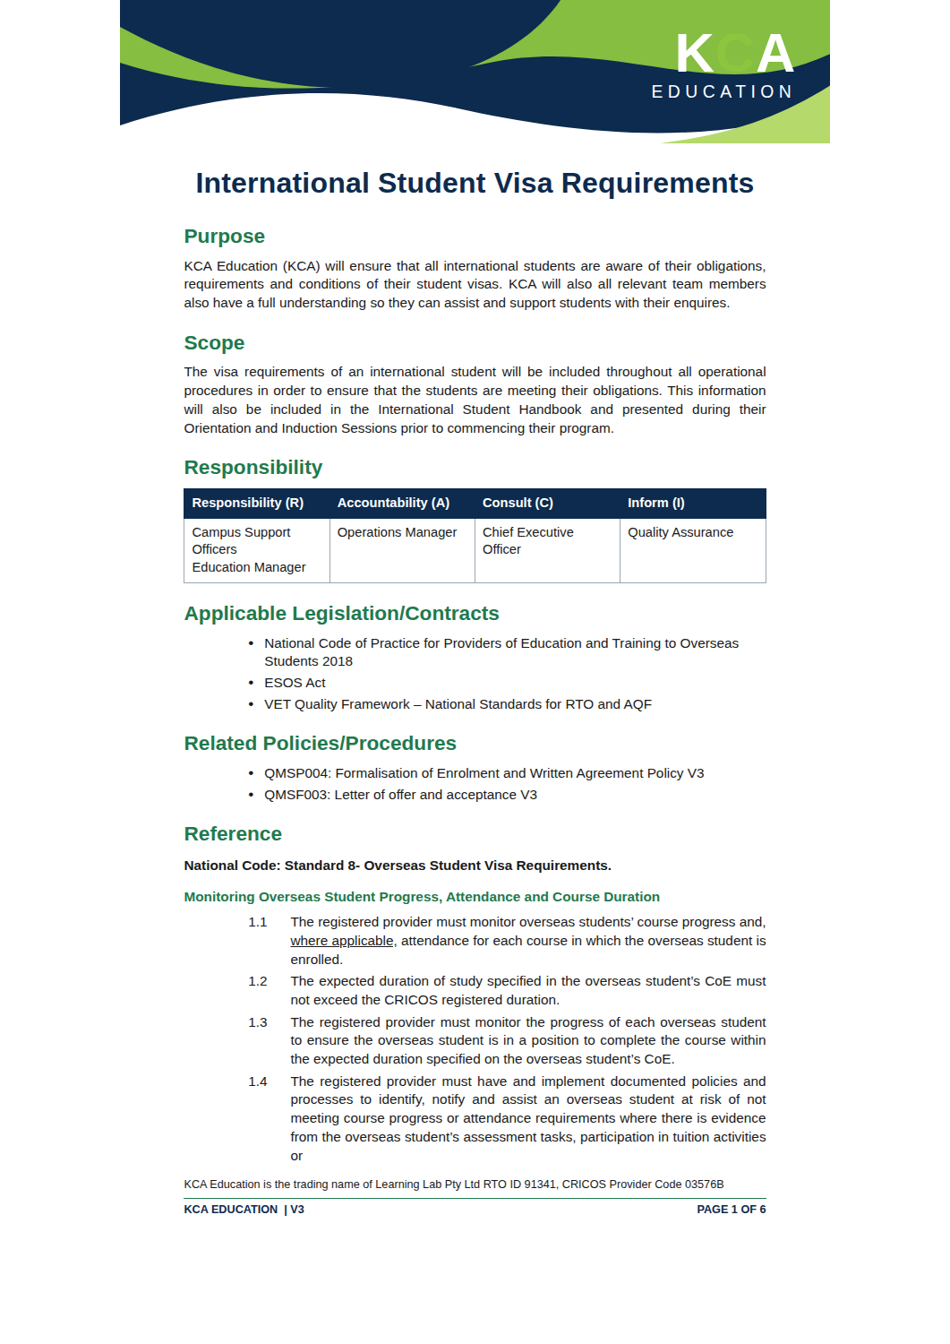KCA
EDUCATION
International Student Visa Requirements
Purpose
KCA Education (KCA) will ensure that all international students are aware of their obligations, requirements and conditions of their student visas. KCA will also all relevant team members also have a full understanding so they can assist and support students with their enquires.
Scope
The visa requirements of an international student will be included throughout all operational procedures in order to ensure that the students are meeting their obligations. This information will also be included in the International Student Handbook and presented during their Orientation and Induction Sessions prior to commencing their program.
Responsibility
| Responsibility (R) | Accountability (A) | Consult (C) | Inform (I) |
| --- | --- | --- | --- |
| Campus Support Officers Education Manager | Operations Manager | Chief Executive Officer | Quality Assurance |
Applicable Legislation/Contracts
National Code of Practice for Providers of Education and Training to Overseas Students 2018
ESOS Act
VET Quality Framework – National Standards for RTO and AQF
Related Policies/Procedures
QMSP004: Formalisation of Enrolment and Written Agreement Policy V3
QMSF003: Letter of offer and acceptance V3
Reference
National Code: Standard 8- Overseas Student Visa Requirements.
Monitoring Overseas Student Progress, Attendance and Course Duration
1.1
The registered provider must monitor overseas students’ course progress and, where applicable, attendance for each course in which the overseas student is enrolled.
1.2
The expected duration of study specified in the overseas student’s CoE must not exceed the CRICOS registered duration.
1.3
The registered provider must monitor the progress of each overseas student to ensure the overseas student is in a position to complete the course within the expected duration specified on the overseas student’s CoE.
1.4
The registered provider must have and implement documented policies and processes to identify, notify and assist an overseas student at risk of not meeting course progress or attendance requirements where there is evidence from the overseas student’s assessment tasks, participation in tuition activities or
KCA Education is the trading name of Learning Lab Pty Ltd RTO ID 91341, CRICOS Provider Code 03576B
KCA EDUCATION | V3
PAGE 1 OF 6